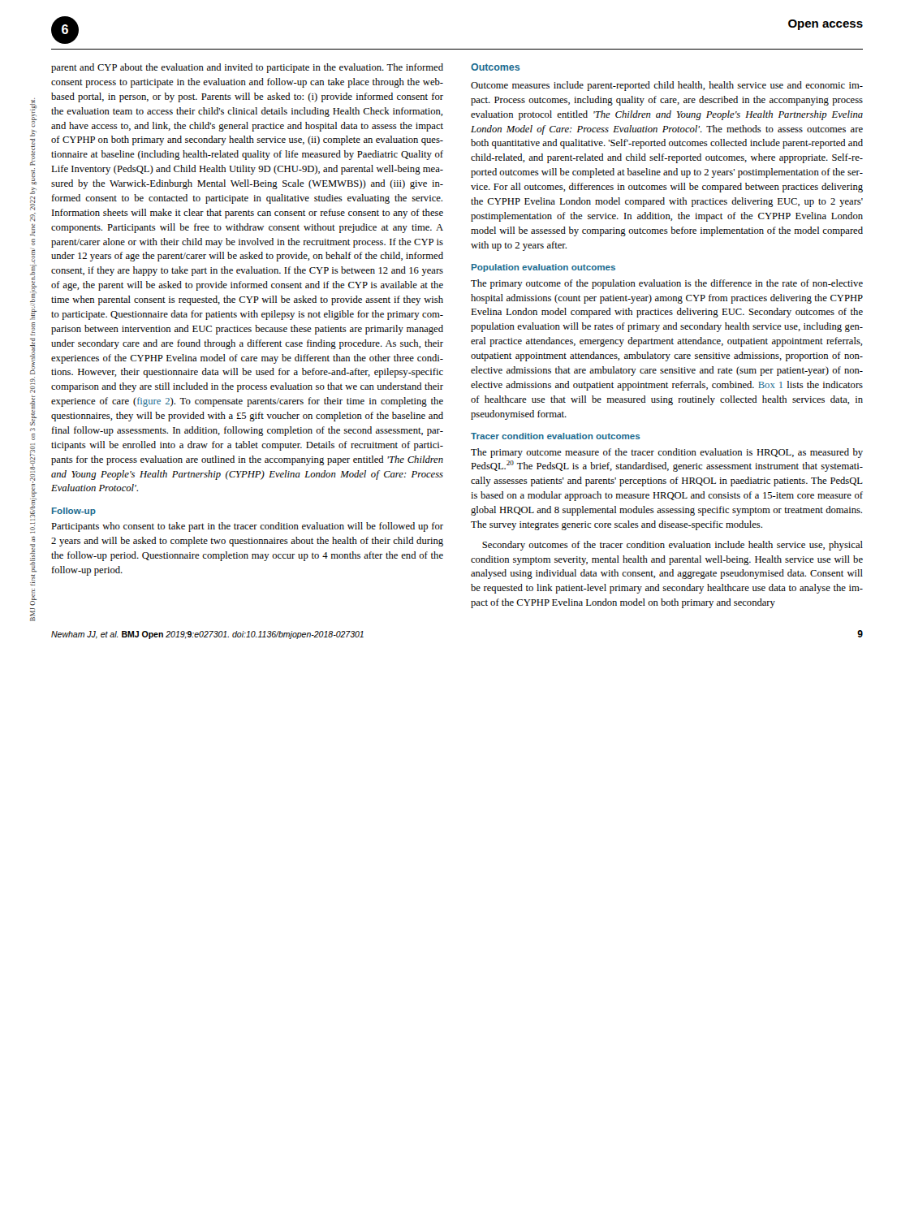BMJ Open: first published as 10.1136/bmjopen-2018-027301 on 3 September 2019. Downloaded from http://bmjopen.bmj.com/ on June 29, 2022 by guest. Protected by copyright.
6
Open access
parent and CYP about the evaluation and invited to participate in the evaluation. The informed consent process to participate in the evaluation and follow-up can take place through the web-based portal, in person, or by post. Parents will be asked to: (i) provide informed consent for the evaluation team to access their child's clinical details including Health Check information, and have access to, and link, the child's general practice and hospital data to assess the impact of CYPHP on both primary and secondary health service use, (ii) complete an evaluation questionnaire at baseline (including health-related quality of life measured by Paediatric Quality of Life Inventory (PedsQL) and Child Health Utility 9D (CHU-9D), and parental well-being measured by the Warwick-Edinburgh Mental Well-Being Scale (WEMWBS)) and (iii) give informed consent to be contacted to participate in qualitative studies evaluating the service. Information sheets will make it clear that parents can consent or refuse consent to any of these components. Participants will be free to withdraw consent without prejudice at any time. A parent/carer alone or with their child may be involved in the recruitment process. If the CYP is under 12 years of age the parent/carer will be asked to provide, on behalf of the child, informed consent, if they are happy to take part in the evaluation. If the CYP is between 12 and 16 years of age, the parent will be asked to provide informed consent and if the CYP is available at the time when parental consent is requested, the CYP will be asked to provide assent if they wish to participate. Questionnaire data for patients with epilepsy is not eligible for the primary comparison between intervention and EUC practices because these patients are primarily managed under secondary care and are found through a different case finding procedure. As such, their experiences of the CYPHP Evelina model of care may be different than the other three conditions. However, their questionnaire data will be used for a before-and-after, epilepsy-specific comparison and they are still included in the process evaluation so that we can understand their experience of care (figure 2). To compensate parents/carers for their time in completing the questionnaires, they will be provided with a £5 gift voucher on completion of the baseline and final follow-up assessments. In addition, following completion of the second assessment, participants will be enrolled into a draw for a tablet computer. Details of recruitment of participants for the process evaluation are outlined in the accompanying paper entitled 'The Children and Young People's Health Partnership (CYPHP) Evelina London Model of Care: Process Evaluation Protocol'.
Follow-up
Participants who consent to take part in the tracer condition evaluation will be followed up for 2 years and will be asked to complete two questionnaires about the health of their child during the follow-up period. Questionnaire completion may occur up to 4 months after the end of the follow-up period.
Outcomes
Outcome measures include parent-reported child health, health service use and economic impact. Process outcomes, including quality of care, are described in the accompanying process evaluation protocol entitled 'The Children and Young People's Health Partnership Evelina London Model of Care: Process Evaluation Protocol'. The methods to assess outcomes are both quantitative and qualitative. 'Self'-reported outcomes collected include parent-reported and child-related, and parent-related and child self-reported outcomes, where appropriate. Self-reported outcomes will be completed at baseline and up to 2 years' postimplementation of the service. For all outcomes, differences in outcomes will be compared between practices delivering the CYPHP Evelina London model compared with practices delivering EUC, up to 2 years' postimplementation of the service. In addition, the impact of the CYPHP Evelina London model will be assessed by comparing outcomes before implementation of the model compared with up to 2 years after.
Population evaluation outcomes
The primary outcome of the population evaluation is the difference in the rate of non-elective hospital admissions (count per patient-year) among CYP from practices delivering the CYPHP Evelina London model compared with practices delivering EUC. Secondary outcomes of the population evaluation will be rates of primary and secondary health service use, including general practice attendances, emergency department attendance, outpatient appointment referrals, outpatient appointment attendances, ambulatory care sensitive admissions, proportion of non-elective admissions that are ambulatory care sensitive and rate (sum per patient-year) of non-elective admissions and outpatient appointment referrals, combined. Box 1 lists the indicators of healthcare use that will be measured using routinely collected health services data, in pseudonymised format.
Tracer condition evaluation outcomes
The primary outcome measure of the tracer condition evaluation is HRQOL, as measured by PedsQL.20 The PedsQL is a brief, standardised, generic assessment instrument that systematically assesses patients' and parents' perceptions of HRQOL in paediatric patients. The PedsQL is based on a modular approach to measure HRQOL and consists of a 15-item core measure of global HRQOL and 8 supplemental modules assessing specific symptom or treatment domains. The survey integrates generic core scales and disease-specific modules.
Secondary outcomes of the tracer condition evaluation include health service use, physical condition symptom severity, mental health and parental well-being. Health service use will be analysed using individual data with consent, and aggregate pseudonymised data. Consent will be requested to link patient-level primary and secondary healthcare use data to analyse the impact of the CYPHP Evelina London model on both primary and secondary
Newham JJ, et al. BMJ Open 2019;9:e027301. doi:10.1136/bmjopen-2018-027301
9